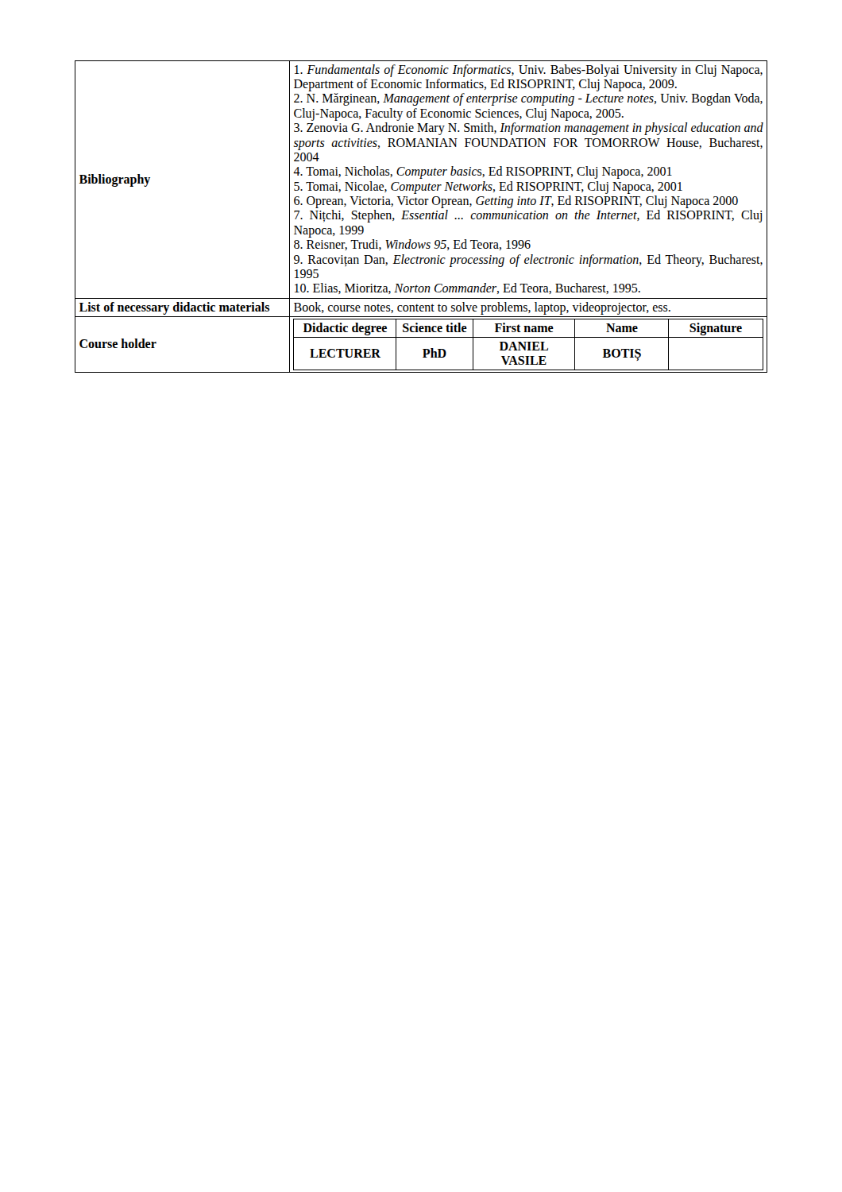| Bibliography | 1. Fundamentals of Economic Informatics , Univ. Babes-Bolyai University in Cluj Napoca, Department of Economic Informatics, Ed RISOPRINT, Cluj Napoca, 2009. 2. N. Mărginean, Management of enterprise computing - Lecture notes , Univ. Bogdan Voda, Cluj-Napoca, Faculty of Economic Sciences, Cluj Napoca, 2005. 3. Zenovia G. Andronie Mary N. Smith, Information management in physical education and sports activities , ROMANIAN FOUNDATION FOR TOMORROW House, Bucharest, 2004 4. Tomai, Nicholas, Computer basic s, Ed RISOPRINT, Cluj Napoca, 2001 5. Tomai, Nicolae, Computer Networks , Ed RISOPRINT, Cluj Napoca, 2001 6. Oprean, Victoria, Victor Oprean, Getting into IT , Ed RISOPRINT, Cluj Napoca 2000 7. Nițchi, Stephen, Essential ... communication on the Internet , Ed RISOPRINT, Cluj Napoca, 1999 8. Reisner, Trudi, Windows 95 , Ed Teora, 1996 9. Racovițan Dan, Electronic processing of electronic information , Ed Theory, Bucharest, 1995 10. Elias, Mioritza, Norton Commander , Ed Teora, Bucharest, 1995. |
| List of necessary didactic materials | Book, course notes, content to solve problems, laptop, videoprojector, ess. |
| Course holder | / Didactic degree / Science title / First name / Name / Signature / / --- / --- / --- / --- / --- / / LECTURER / PhD / DANIEL VASILE / BOTIȘ / / |